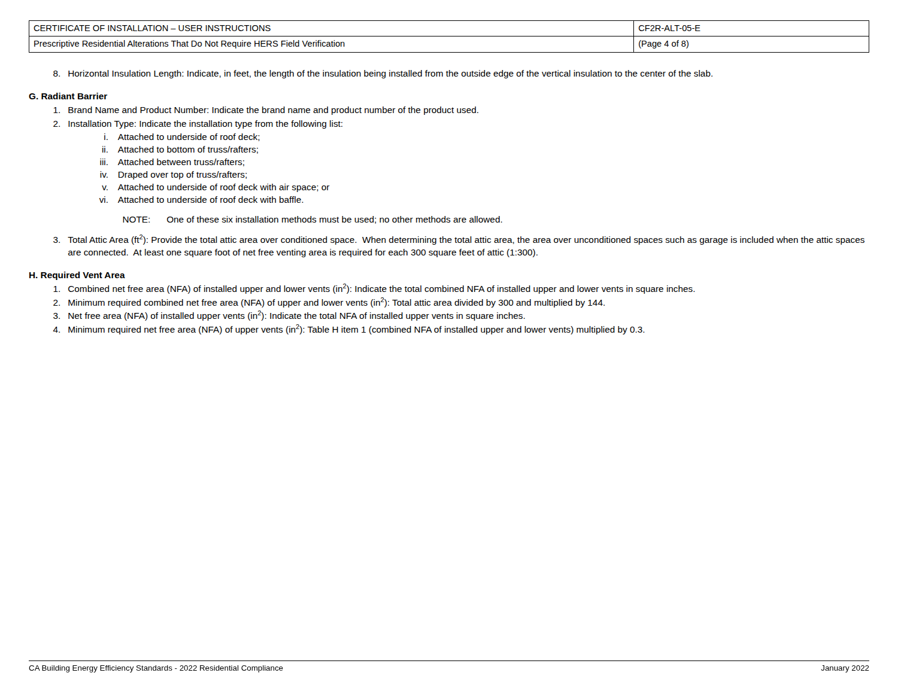| CERTIFICATE OF INSTALLATION – USER INSTRUCTIONS | CF2R-ALT-05-E |
| Prescriptive Residential Alterations That Do Not Require HERS Field Verification | (Page 4 of 8) |
Horizontal Insulation Length: Indicate, in feet, the length of the insulation being installed from the outside edge of the vertical insulation to the center of the slab.
G. Radiant Barrier
Brand Name and Product Number: Indicate the brand name and product number of the product used.
Installation Type: Indicate the installation type from the following list:
Attached to underside of roof deck;
Attached to bottom of truss/rafters;
Attached between truss/rafters;
Draped over top of truss/rafters;
Attached to underside of roof deck with air space; or
Attached to underside of roof deck with baffle.
NOTE: One of these six installation methods must be used; no other methods are allowed.
Total Attic Area (ft2): Provide the total attic area over conditioned space. When determining the total attic area, the area over unconditioned spaces such as garage is included when the attic spaces are connected. At least one square foot of net free venting area is required for each 300 square feet of attic (1:300).
H. Required Vent Area
Combined net free area (NFA) of installed upper and lower vents (in2): Indicate the total combined NFA of installed upper and lower vents in square inches.
Minimum required combined net free area (NFA) of upper and lower vents (in2): Total attic area divided by 300 and multiplied by 144.
Net free area (NFA) of installed upper vents (in2): Indicate the total NFA of installed upper vents in square inches.
Minimum required net free area (NFA) of upper vents (in2): Table H item 1 (combined NFA of installed upper and lower vents) multiplied by 0.3.
CA Building Energy Efficiency Standards - 2022 Residential Compliance January 2022